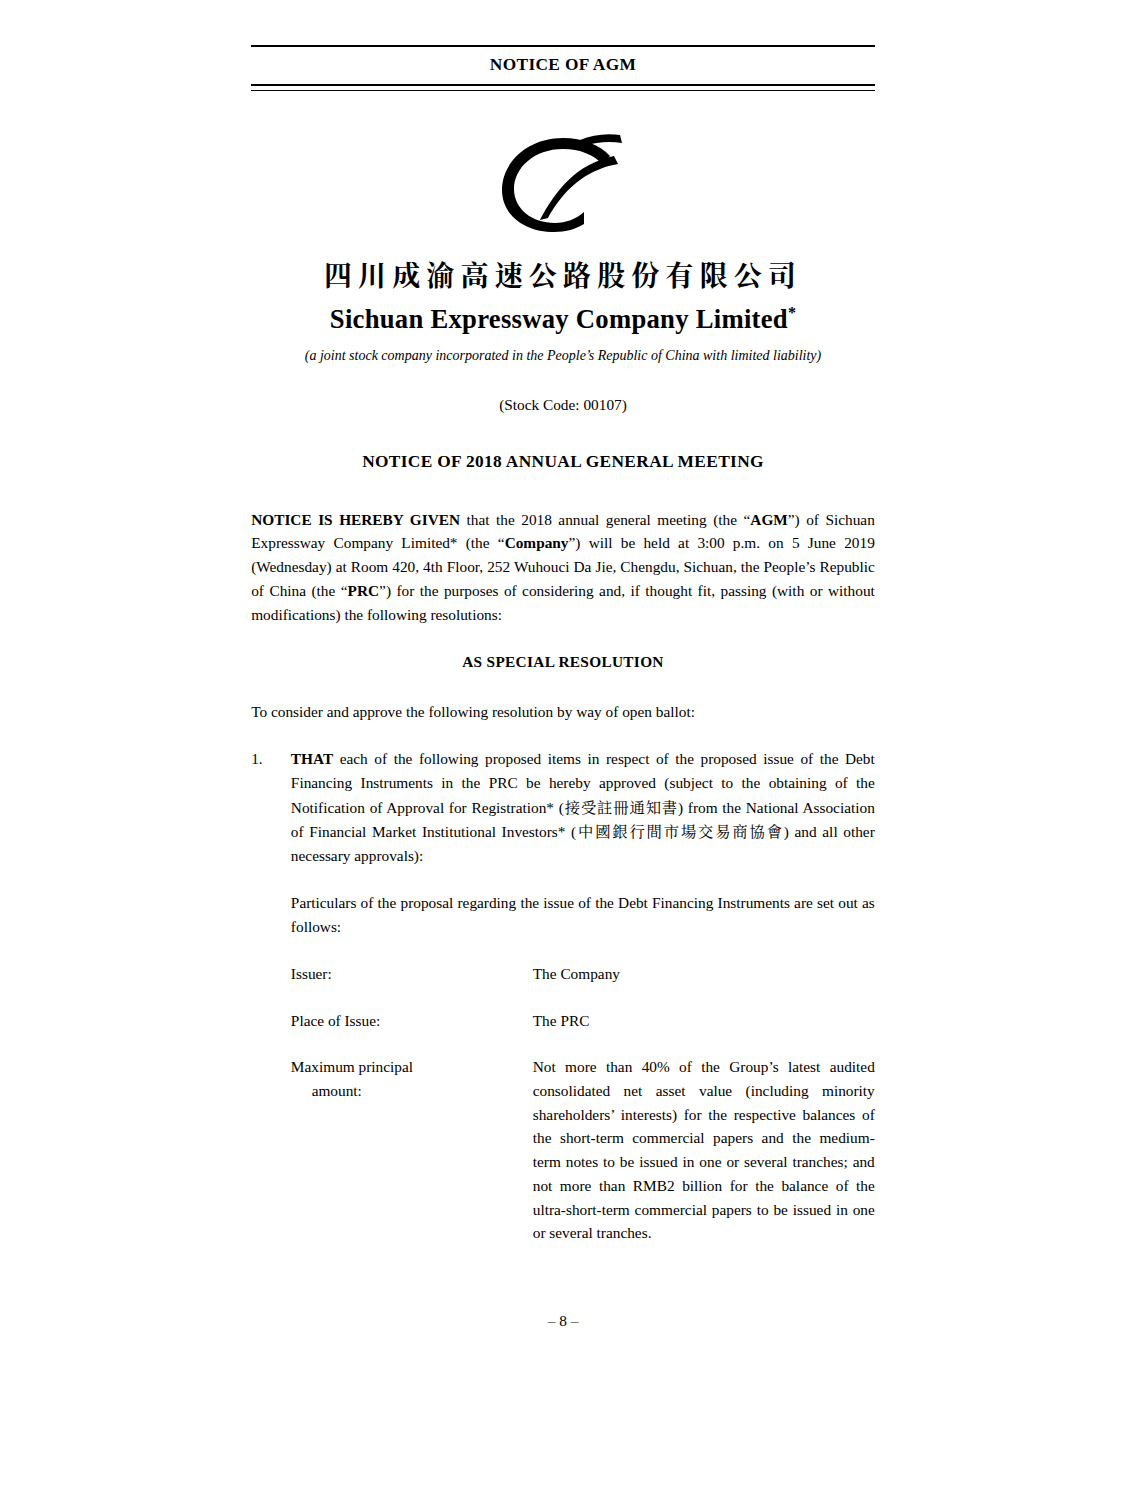NOTICE OF AGM
四川成渝高速公路股份有限公司
Sichuan Expressway Company Limited*
(a joint stock company incorporated in the People’s Republic of China with limited liability)
(Stock Code: 00107)
NOTICE OF 2018 ANNUAL GENERAL MEETING
NOTICE IS HEREBY GIVEN that the 2018 annual general meeting (the “AGM”) of Sichuan Expressway Company Limited* (the “Company”) will be held at 3:00 p.m. on 5 June 2019 (Wednesday) at Room 420, 4th Floor, 252 Wuhouci Da Jie, Chengdu, Sichuan, the People’s Republic of China (the “PRC”) for the purposes of considering and, if thought fit, passing (with or without modifications) the following resolutions:
AS SPECIAL RESOLUTION
To consider and approve the following resolution by way of open ballot:
1.
THAT each of the following proposed items in respect of the proposed issue of the Debt Financing Instruments in the PRC be hereby approved (subject to the obtaining of the Notification of Approval for Registration* (接受註冊通知書) from the National Association of Financial Market Institutional Investors* (中國銀行間市場交易商協會) and all other necessary approvals):
Particulars of the proposal regarding the issue of the Debt Financing Instruments are set out as follows:
| Issuer: | The Company |
| Place of Issue: | The PRC |
| Maximum principal amount: | Not more than 40% of the Group’s latest audited consolidated net asset value (including minority shareholders’ interests) for the respective balances of the short-term commercial papers and the medium-term notes to be issued in one or several tranches; and not more than RMB2 billion for the balance of the ultra-short-term commercial papers to be issued in one or several tranches. |
– 8 –